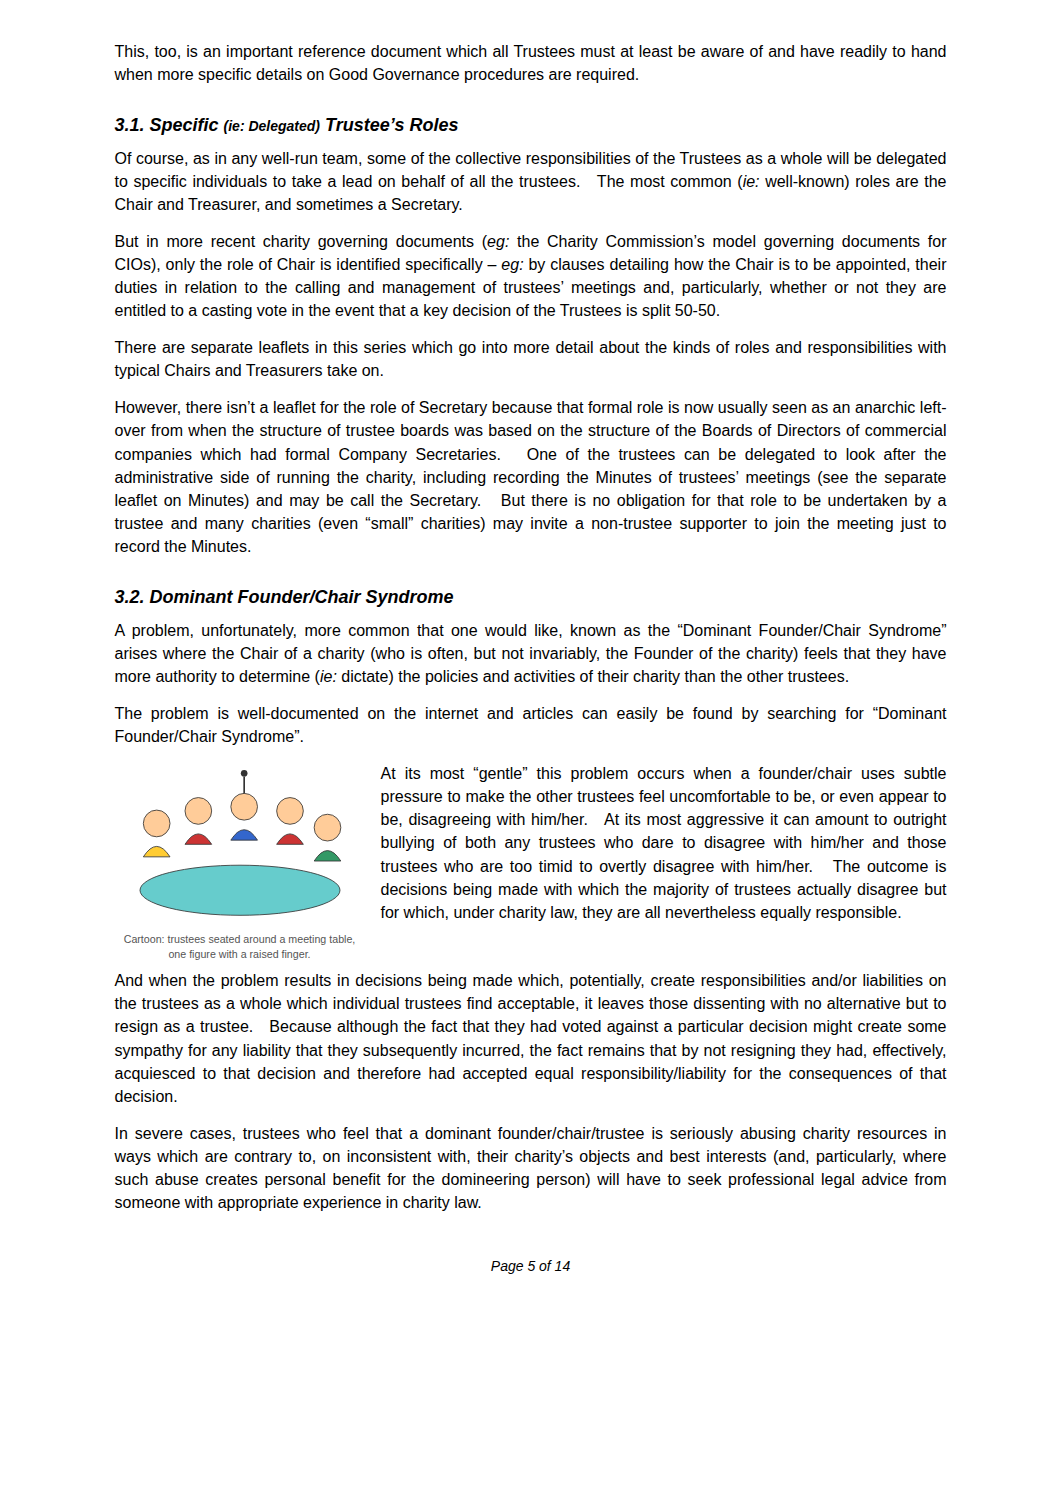This, too, is an important reference document which all Trustees must at least be aware of and have readily to hand when more specific details on Good Governance procedures are required.
3.1. Specific (ie: Delegated) Trustee’s Roles
Of course, as in any well-run team, some of the collective responsibilities of the Trustees as a whole will be delegated to specific individuals to take a lead on behalf of all the trustees. The most common (ie: well-known) roles are the Chair and Treasurer, and sometimes a Secretary.
But in more recent charity governing documents (eg: the Charity Commission’s model governing documents for CIOs), only the role of Chair is identified specifically – eg: by clauses detailing how the Chair is to be appointed, their duties in relation to the calling and management of trustees’ meetings and, particularly, whether or not they are entitled to a casting vote in the event that a key decision of the Trustees is split 50-50.
There are separate leaflets in this series which go into more detail about the kinds of roles and responsibilities with typical Chairs and Treasurers take on.
However, there isn’t a leaflet for the role of Secretary because that formal role is now usually seen as an anarchic left-over from when the structure of trustee boards was based on the structure of the Boards of Directors of commercial companies which had formal Company Secretaries. One of the trustees can be delegated to look after the administrative side of running the charity, including recording the Minutes of trustees’ meetings (see the separate leaflet on Minutes) and may be call the Secretary. But there is no obligation for that role to be undertaken by a trustee and many charities (even “small” charities) may invite a non-trustee supporter to join the meeting just to record the Minutes.
3.2. Dominant Founder/Chair Syndrome
A problem, unfortunately, more common that one would like, known as the “Dominant Founder/Chair Syndrome” arises where the Chair of a charity (who is often, but not invariably, the Founder of the charity) feels that they have more authority to determine (ie: dictate) the policies and activities of their charity than the other trustees.
The problem is well-documented on the internet and articles can easily be found by searching for “Dominant Founder/Chair Syndrome”.
Cartoon: trustees seated around a meeting table, one figure with a raised finger.
At its most “gentle” this problem occurs when a founder/chair uses subtle pressure to make the other trustees feel uncomfortable to be, or even appear to be, disagreeing with him/her. At its most aggressive it can amount to outright bullying of both any trustees who dare to disagree with him/her and those trustees who are too timid to overtly disagree with him/her. The outcome is decisions being made with which the majority of trustees actually disagree but for which, under charity law, they are all nevertheless equally responsible.
And when the problem results in decisions being made which, potentially, create responsibilities and/or liabilities on the trustees as a whole which individual trustees find acceptable, it leaves those dissenting with no alternative but to resign as a trustee. Because although the fact that they had voted against a particular decision might create some sympathy for any liability that they subsequently incurred, the fact remains that by not resigning they had, effectively, acquiesced to that decision and therefore had accepted equal responsibility/liability for the consequences of that decision.
In severe cases, trustees who feel that a dominant founder/chair/trustee is seriously abusing charity resources in ways which are contrary to, on inconsistent with, their charity’s objects and best interests (and, particularly, where such abuse creates personal benefit for the domineering person) will have to seek professional legal advice from someone with appropriate experience in charity law.
Page 5 of 14